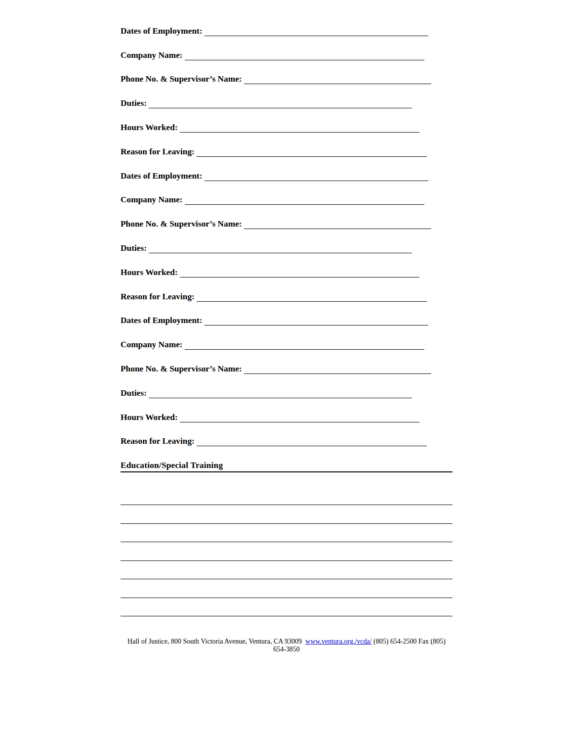Dates of Employment:
Company Name:
Phone No. & Supervisor’s Name:
Duties:
Hours Worked:
Reason for Leaving:
Dates of Employment:
Company Name:
Phone No. & Supervisor’s Name:
Duties:
Hours Worked:
Reason for Leaving:
Dates of Employment:
Company Name:
Phone No. & Supervisor’s Name:
Duties:
Hours Worked:
Reason for Leaving:
Education/Special Training
Hall of Justice, 800 South Victoria Avenue, Ventura, CA 93009 www.ventura.org./vcda/ (805) 654-2500 Fax (805) 654-3850